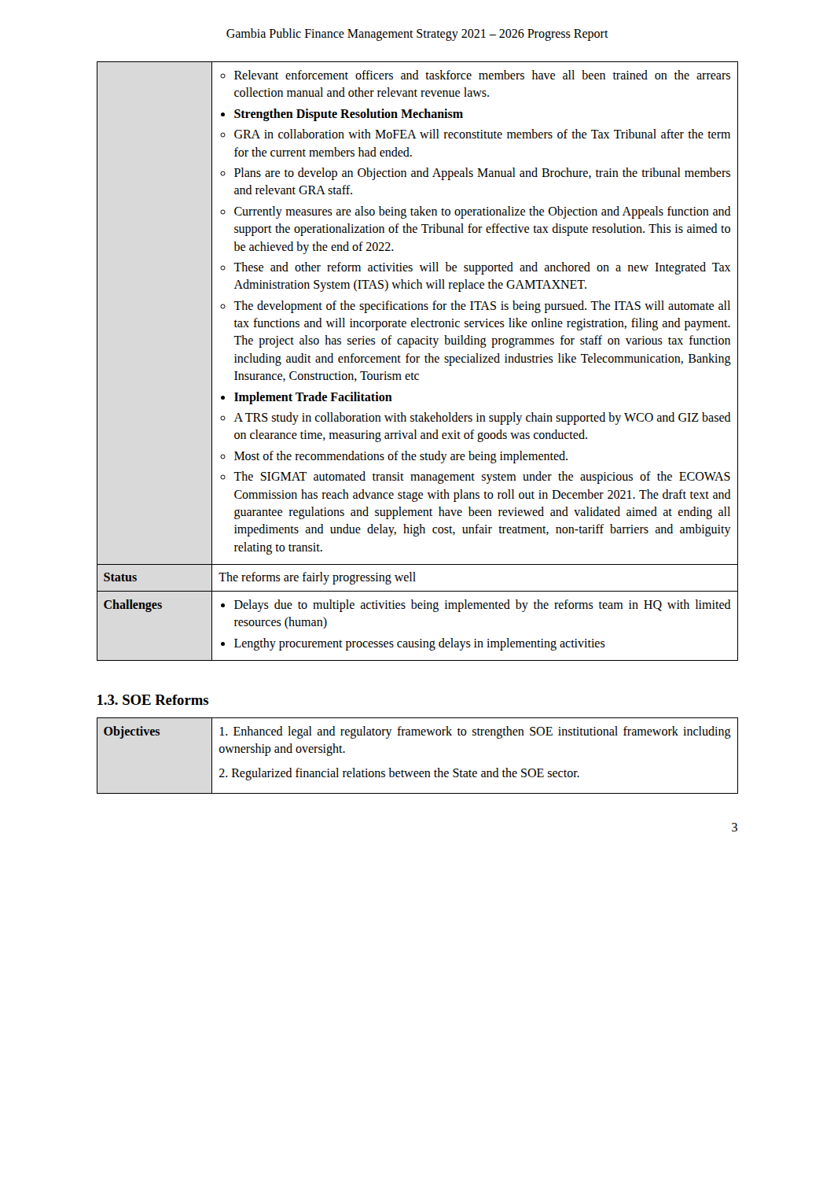Gambia Public Finance Management Strategy 2021 – 2026 Progress Report
| | Relevant enforcement officers and taskforce members have all been trained on the arrears collection manual and other relevant revenue laws. Strengthen Dispute Resolution Mechanism GRA in collaboration with MoFEA will reconstitute members of the Tax Tribunal after the term for the current members had ended. Plans are to develop an Objection and Appeals Manual and Brochure, train the tribunal members and relevant GRA staff. Currently measures are also being taken to operationalize the Objection and Appeals function and support the operationalization of the Tribunal for effective tax dispute resolution. This is aimed to be achieved by the end of 2022. These and other reform activities will be supported and anchored on a new Integrated Tax Administration System (ITAS) which will replace the GAMTAXNET. The development of the specifications for the ITAS is being pursued. The ITAS will automate all tax functions and will incorporate electronic services like online registration, filing and payment. The project also has series of capacity building programmes for staff on various tax function including audit and enforcement for the specialized industries like Telecommunication, Banking Insurance, Construction, Tourism etc Implement Trade Facilitation A TRS study in collaboration with stakeholders in supply chain supported by WCO and GIZ based on clearance time, measuring arrival and exit of goods was conducted. Most of the recommendations of the study are being implemented. The SIGMAT automated transit management system under the auspicious of the ECOWAS Commission has reach advance stage with plans to roll out in December 2021. The draft text and guarantee regulations and supplement have been reviewed and validated aimed at ending all impediments and undue delay, high cost, unfair treatment, non-tariff barriers and ambiguity relating to transit. |
| Status | The reforms are fairly progressing well |
| Challenges | Delays due to multiple activities being implemented by the reforms team in HQ with limited resources (human) Lengthy procurement processes causing delays in implementing activities |
1.3. SOE Reforms
| Objectives | 1. Enhanced legal and regulatory framework to strengthen SOE institutional framework including ownership and oversight. 2. Regularized financial relations between the State and the SOE sector. |
3